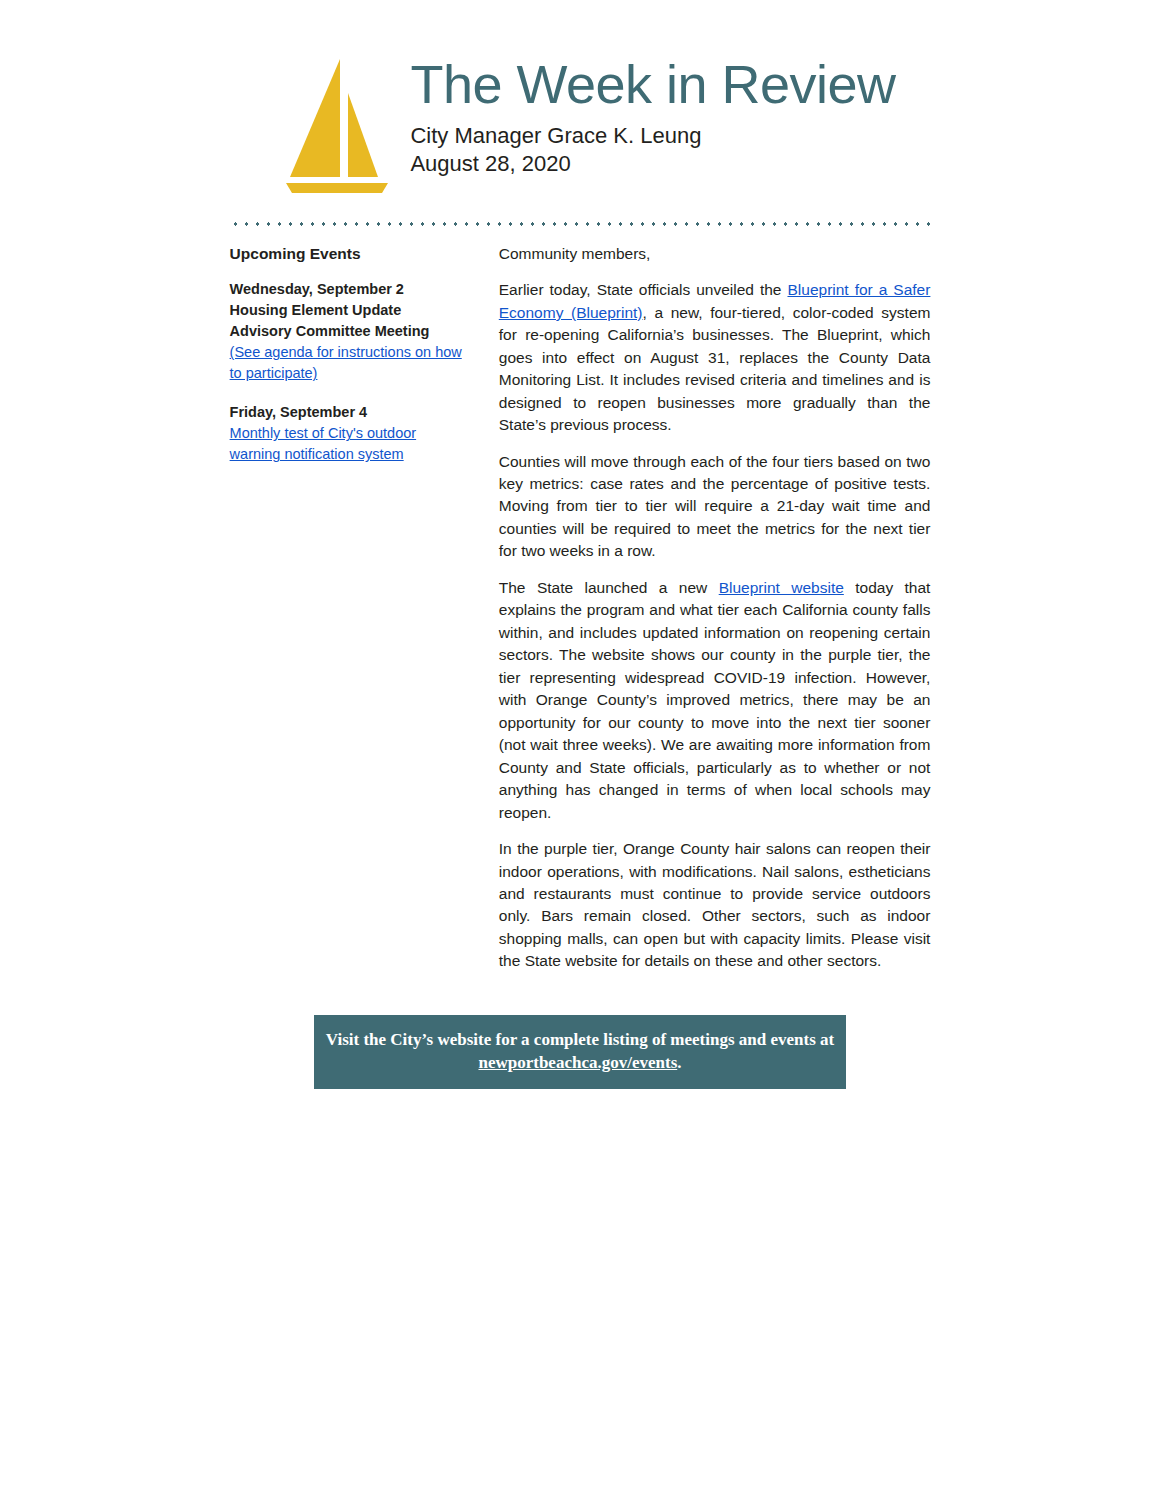The Week in Review
City Manager Grace K. Leung
August 28, 2020
Upcoming Events
Wednesday, September 2 Housing Element Update Advisory Committee Meeting (See agenda for instructions on how to participate)
Friday, September 4 Monthly test of City's outdoor warning notification system
Community members,
Earlier today, State officials unveiled the Blueprint for a Safer Economy (Blueprint), a new, four-tiered, color-coded system for re-opening California’s businesses. The Blueprint, which goes into effect on August 31, replaces the County Data Monitoring List. It includes revised criteria and timelines and is designed to reopen businesses more gradually than the State’s previous process.
Counties will move through each of the four tiers based on two key metrics: case rates and the percentage of positive tests. Moving from tier to tier will require a 21-day wait time and counties will be required to meet the metrics for the next tier for two weeks in a row.
The State launched a new Blueprint website today that explains the program and what tier each California county falls within, and includes updated information on reopening certain sectors. The website shows our county in the purple tier, the tier representing widespread COVID-19 infection. However, with Orange County’s improved metrics, there may be an opportunity for our county to move into the next tier sooner (not wait three weeks). We are awaiting more information from County and State officials, particularly as to whether or not anything has changed in terms of when local schools may reopen.
In the purple tier, Orange County hair salons can reopen their indoor operations, with modifications. Nail salons, estheticians and restaurants must continue to provide service outdoors only. Bars remain closed. Other sectors, such as indoor shopping malls, can open but with capacity limits. Please visit the State website for details on these and other sectors.
Visit the City’s website for a complete listing of meetings and events at
newportbeachca.gov/events.